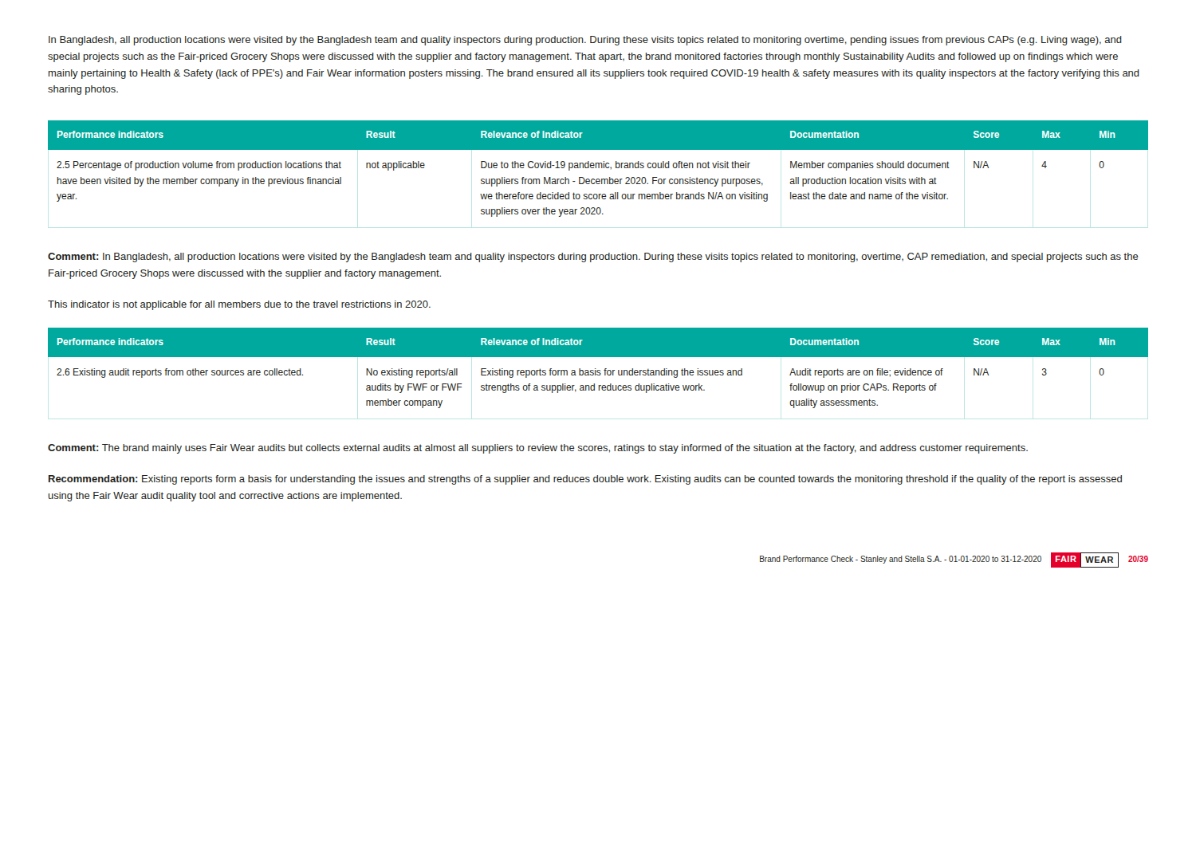In Bangladesh, all production locations were visited by the Bangladesh team and quality inspectors during production. During these visits topics related to monitoring overtime, pending issues from previous CAPs (e.g. Living wage), and special projects such as the Fair-priced Grocery Shops were discussed with the supplier and factory management. That apart, the brand monitored factories through monthly Sustainability Audits and followed up on findings which were mainly pertaining to Health & Safety (lack of PPE's) and Fair Wear information posters missing. The brand ensured all its suppliers took required COVID-19 health & safety measures with its quality inspectors at the factory verifying this and sharing photos.
| Performance indicators | Result | Relevance of Indicator | Documentation | Score | Max | Min |
| --- | --- | --- | --- | --- | --- | --- |
| 2.5 Percentage of production volume from production locations that have been visited by the member company in the previous financial year. | not applicable | Due to the Covid-19 pandemic, brands could often not visit their suppliers from March - December 2020. For consistency purposes, we therefore decided to score all our member brands N/A on visiting suppliers over the year 2020. | Member companies should document all production location visits with at least the date and name of the visitor. | N/A | 4 | 0 |
Comment: In Bangladesh, all production locations were visited by the Bangladesh team and quality inspectors during production. During these visits topics related to monitoring, overtime, CAP remediation, and special projects such as the Fair-priced Grocery Shops were discussed with the supplier and factory management.
This indicator is not applicable for all members due to the travel restrictions in 2020.
| Performance indicators | Result | Relevance of Indicator | Documentation | Score | Max | Min |
| --- | --- | --- | --- | --- | --- | --- |
| 2.6 Existing audit reports from other sources are collected. | No existing reports/all audits by FWF or FWF member company | Existing reports form a basis for understanding the issues and strengths of a supplier, and reduces duplicative work. | Audit reports are on file; evidence of followup on prior CAPs. Reports of quality assessments. | N/A | 3 | 0 |
Comment: The brand mainly uses Fair Wear audits but collects external audits at almost all suppliers to review the scores, ratings to stay informed of the situation at the factory, and address customer requirements.
Recommendation: Existing reports form a basis for understanding the issues and strengths of a supplier and reduces double work. Existing audits can be counted towards the monitoring threshold if the quality of the report is assessed using the Fair Wear audit quality tool and corrective actions are implemented.
Brand Performance Check - Stanley and Stella S.A. - 01-01-2020 to 31-12-2020 FAIR WEAR 20/39